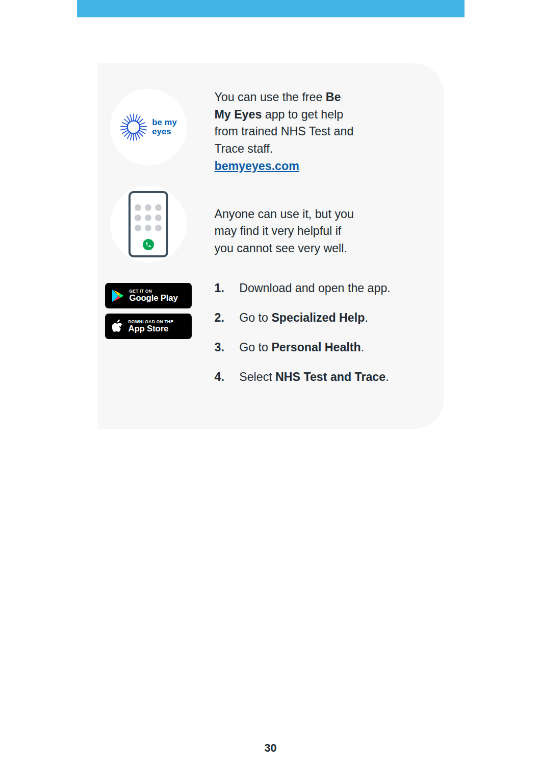be my
eyes
Get it on Google Play Download on the App Store
You can use the free Be My Eyes app to get help from trained NHS Test and Trace staff.
bemyeyes.com
Anyone can use it, but you may find it very helpful if you cannot see very well.
Download and open the app.
Go to Specialized Help.
Go to Personal Health.
Select NHS Test and Trace.
30